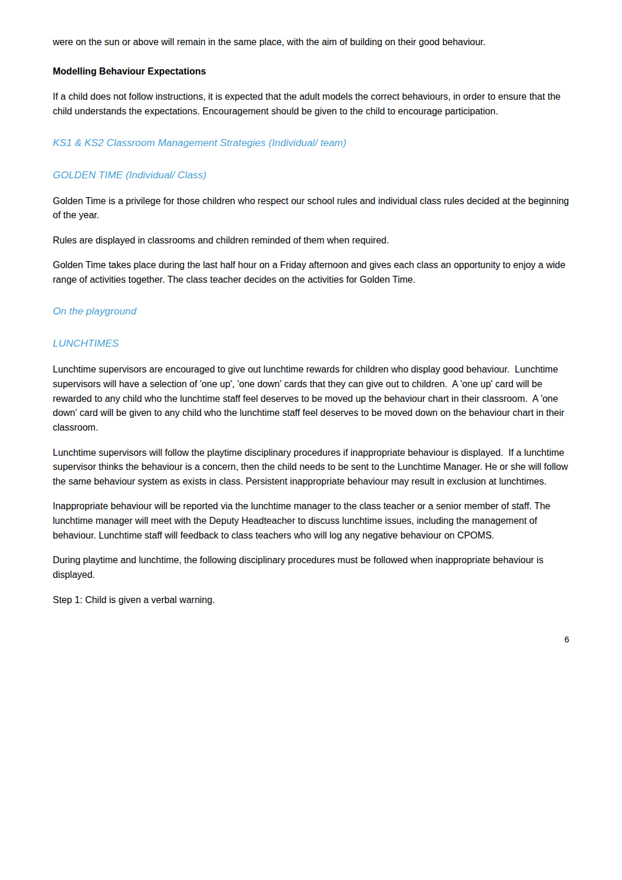were on the sun or above will remain in the same place, with the aim of building on their good behaviour.
Modelling Behaviour Expectations
If a child does not follow instructions, it is expected that the adult models the correct behaviours, in order to ensure that the child understands the expectations. Encouragement should be given to the child to encourage participation.
KS1 & KS2 Classroom Management Strategies (Individual/ team)
GOLDEN TIME (Individual/ Class)
Golden Time is a privilege for those children who respect our school rules and individual class rules decided at the beginning of the year.
Rules are displayed in classrooms and children reminded of them when required.
Golden Time takes place during the last half hour on a Friday afternoon and gives each class an opportunity to enjoy a wide range of activities together. The class teacher decides on the activities for Golden Time.
On the playground
LUNCHTIMES
Lunchtime supervisors are encouraged to give out lunchtime rewards for children who display good behaviour. Lunchtime supervisors will have a selection of 'one up', 'one down' cards that they can give out to children. A 'one up' card will be rewarded to any child who the lunchtime staff feel deserves to be moved up the behaviour chart in their classroom. A 'one down' card will be given to any child who the lunchtime staff feel deserves to be moved down on the behaviour chart in their classroom.
Lunchtime supervisors will follow the playtime disciplinary procedures if inappropriate behaviour is displayed. If a lunchtime supervisor thinks the behaviour is a concern, then the child needs to be sent to the Lunchtime Manager. He or she will follow the same behaviour system as exists in class. Persistent inappropriate behaviour may result in exclusion at lunchtimes.
Inappropriate behaviour will be reported via the lunchtime manager to the class teacher or a senior member of staff. The lunchtime manager will meet with the Deputy Headteacher to discuss lunchtime issues, including the management of behaviour. Lunchtime staff will feedback to class teachers who will log any negative behaviour on CPOMS.
During playtime and lunchtime, the following disciplinary procedures must be followed when inappropriate behaviour is displayed.
Step 1: Child is given a verbal warning.
6